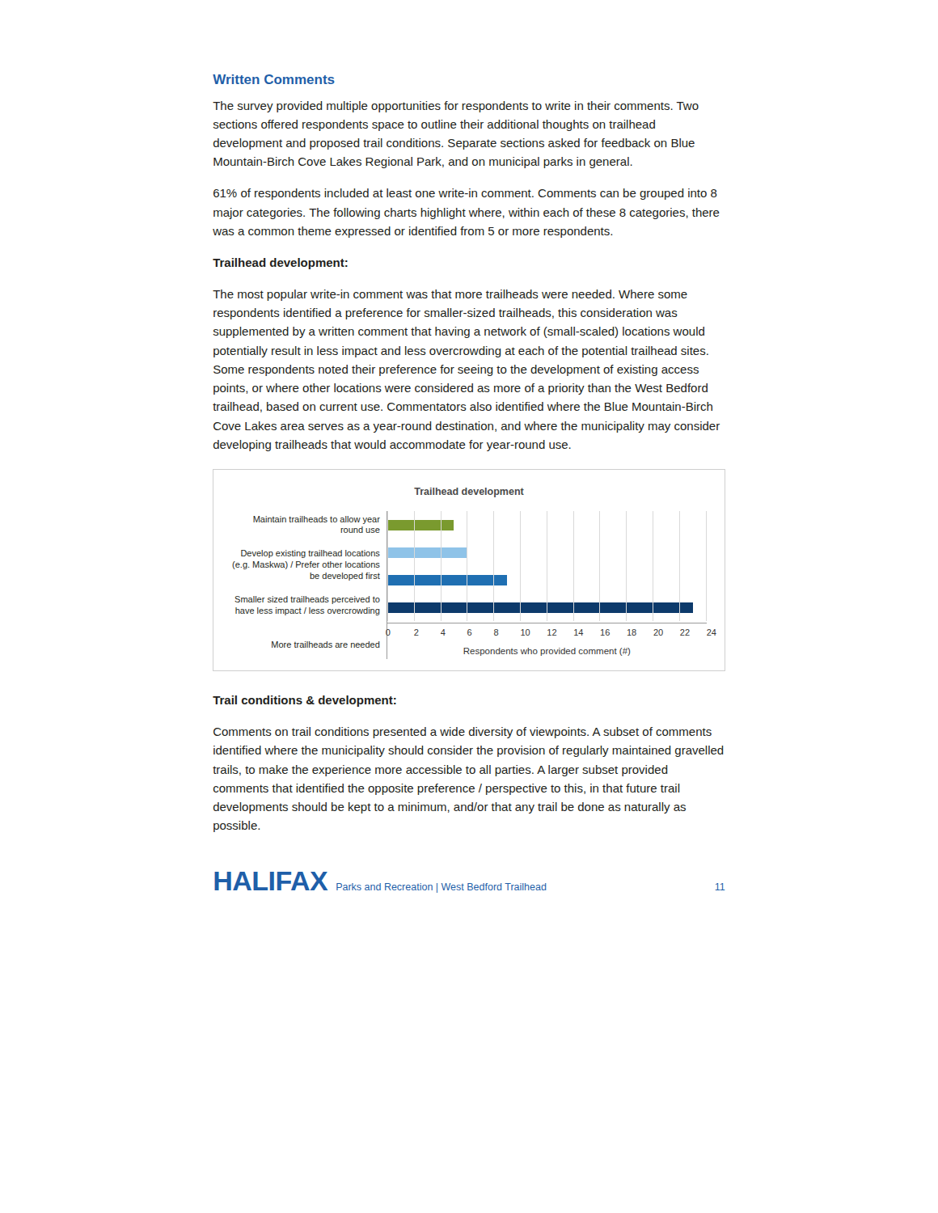Written Comments
The survey provided multiple opportunities for respondents to write in their comments. Two sections offered respondents space to outline their additional thoughts on trailhead development and proposed trail conditions. Separate sections asked for feedback on Blue Mountain-Birch Cove Lakes Regional Park, and on municipal parks in general.
61% of respondents included at least one write-in comment. Comments can be grouped into 8 major categories. The following charts highlight where, within each of these 8 categories, there was a common theme expressed or identified from 5 or more respondents.
Trailhead development:
The most popular write-in comment was that more trailheads were needed. Where some respondents identified a preference for smaller-sized trailheads, this consideration was supplemented by a written comment that having a network of (small-scaled) locations would potentially result in less impact and less overcrowding at each of the potential trailhead sites. Some respondents noted their preference for seeing to the development of existing access points, or where other locations were considered as more of a priority than the West Bedford trailhead, based on current use. Commentators also identified where the Blue Mountain-Birch Cove Lakes area serves as a year-round destination, and where the municipality may consider developing trailheads that would accommodate for year-round use.
Trailhead development
Maintain trailheads to allow year round use
Develop existing trailhead locations (e.g. Maskwa) / Prefer other locations be developed first
Smaller sized trailheads perceived to have less impact / less overcrowding
More trailheads are needed
0246810 12141618202224
Respondents who provided comment (#)
Trail conditions & development:
Comments on trail conditions presented a wide diversity of viewpoints. A subset of comments identified where the municipality should consider the provision of regularly maintained gravelled trails, to make the experience more accessible to all parties. A larger subset provided comments that identified the opposite preference / perspective to this, in that future trail developments should be kept to a minimum, and/or that any trail be done as naturally as possible.
HALIFAX Parks and Recreation | West Bedford Trailhead
11